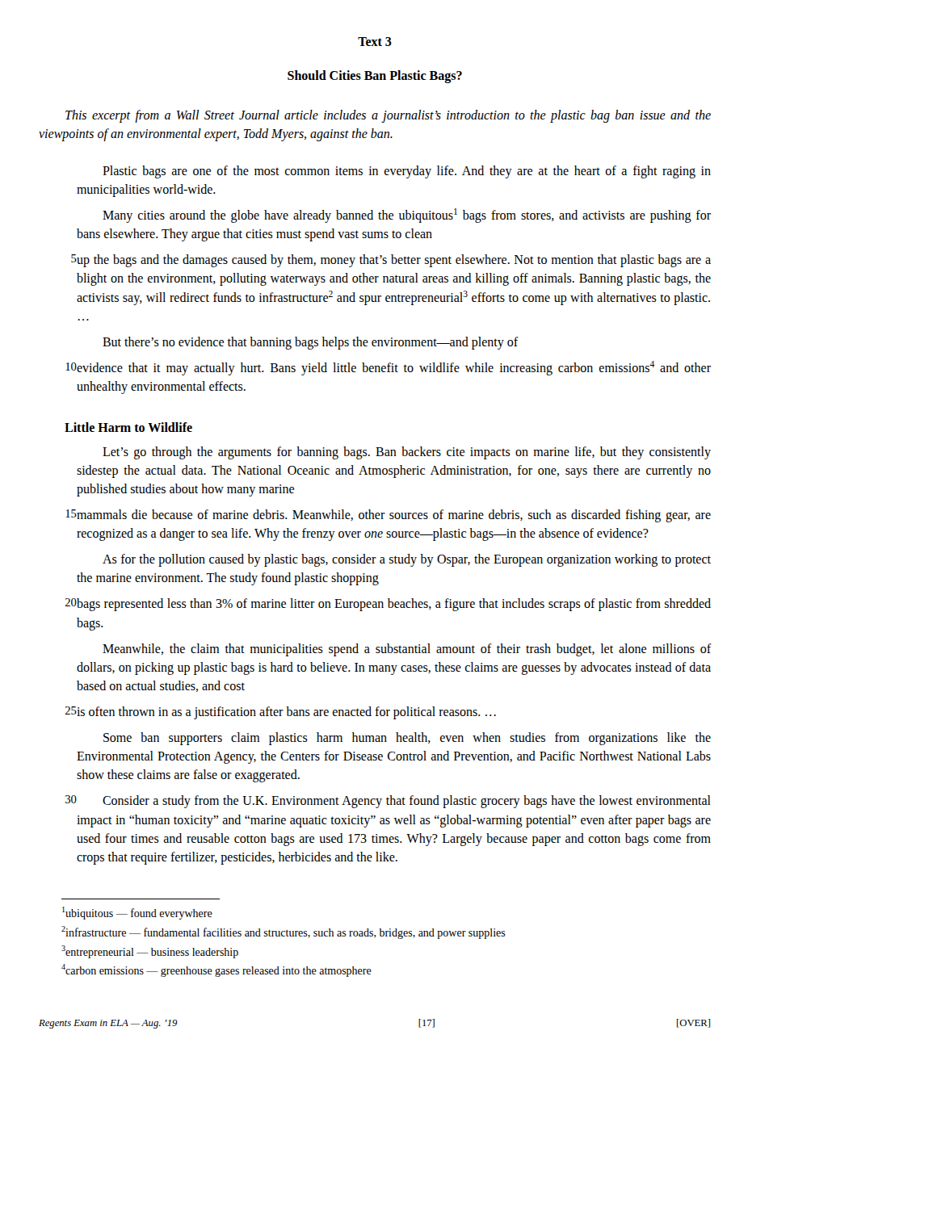Text 3
Should Cities Ban Plastic Bags?
This excerpt from a Wall Street Journal article includes a journalist’s introduction to the plastic bag ban issue and the viewpoints of an environmental expert, Todd Myers, against the ban.
| | Plastic bags are one of the most common items in everyday life. And they are at the heart of a fight raging in municipalities world-wide. |
| | Many cities around the globe have already banned the ubiquitous 1 bags from stores, and activists are pushing for bans elsewhere. They argue that cities must spend vast sums to clean |
| 5 | up the bags and the damages caused by them, money that’s better spent elsewhere. Not to mention that plastic bags are a blight on the environment, polluting waterways and other natural areas and killing off animals. Banning plastic bags, the activists say, will redirect funds to infrastructure 2 and spur entrepreneurial 3 efforts to come up with alternatives to plastic. … |
| | But there’s no evidence that banning bags helps the environment—and plenty of |
| 10 | evidence that it may actually hurt. Bans yield little benefit to wildlife while increasing carbon emissions 4 and other unhealthy environmental effects. |
Little Harm to Wildlife
| | Let’s go through the arguments for banning bags. Ban backers cite impacts on marine life, but they consistently sidestep the actual data. The National Oceanic and Atmospheric Administration, for one, says there are currently no published studies about how many marine |
| 15 | mammals die because of marine debris. Meanwhile, other sources of marine debris, such as discarded fishing gear, are recognized as a danger to sea life. Why the frenzy over one source—plastic bags—in the absence of evidence? |
| | As for the pollution caused by plastic bags, consider a study by Ospar, the European organization working to protect the marine environment. The study found plastic shopping |
| 20 | bags represented less than 3% of marine litter on European beaches, a figure that includes scraps of plastic from shredded bags. |
| | Meanwhile, the claim that municipalities spend a substantial amount of their trash budget, let alone millions of dollars, on picking up plastic bags is hard to believe. In many cases, these claims are guesses by advocates instead of data based on actual studies, and cost |
| 25 | is often thrown in as a justification after bans are enacted for political reasons. … |
| | Some ban supporters claim plastics harm human health, even when studies from organizations like the Environmental Protection Agency, the Centers for Disease Control and Prevention, and Pacific Northwest National Labs show these claims are false or exaggerated. |
| 30 | Consider a study from the U.K. Environment Agency that found plastic grocery bags have the lowest environmental impact in “human toxicity” and “marine aquatic toxicity” as well as “global-warming potential” even after paper bags are used four times and reusable cotton bags are used 173 times. Why? Largely because paper and cotton bags come from crops that require fertilizer, pesticides, herbicides and the like. |
1ubiquitous — found everywhere
2infrastructure — fundamental facilities and structures, such as roads, bridges, and power supplies
3entrepreneurial — business leadership
4carbon emissions — greenhouse gases released into the atmosphere
Regents Exam in ELA — Aug. ’19
[17]
[OVER]